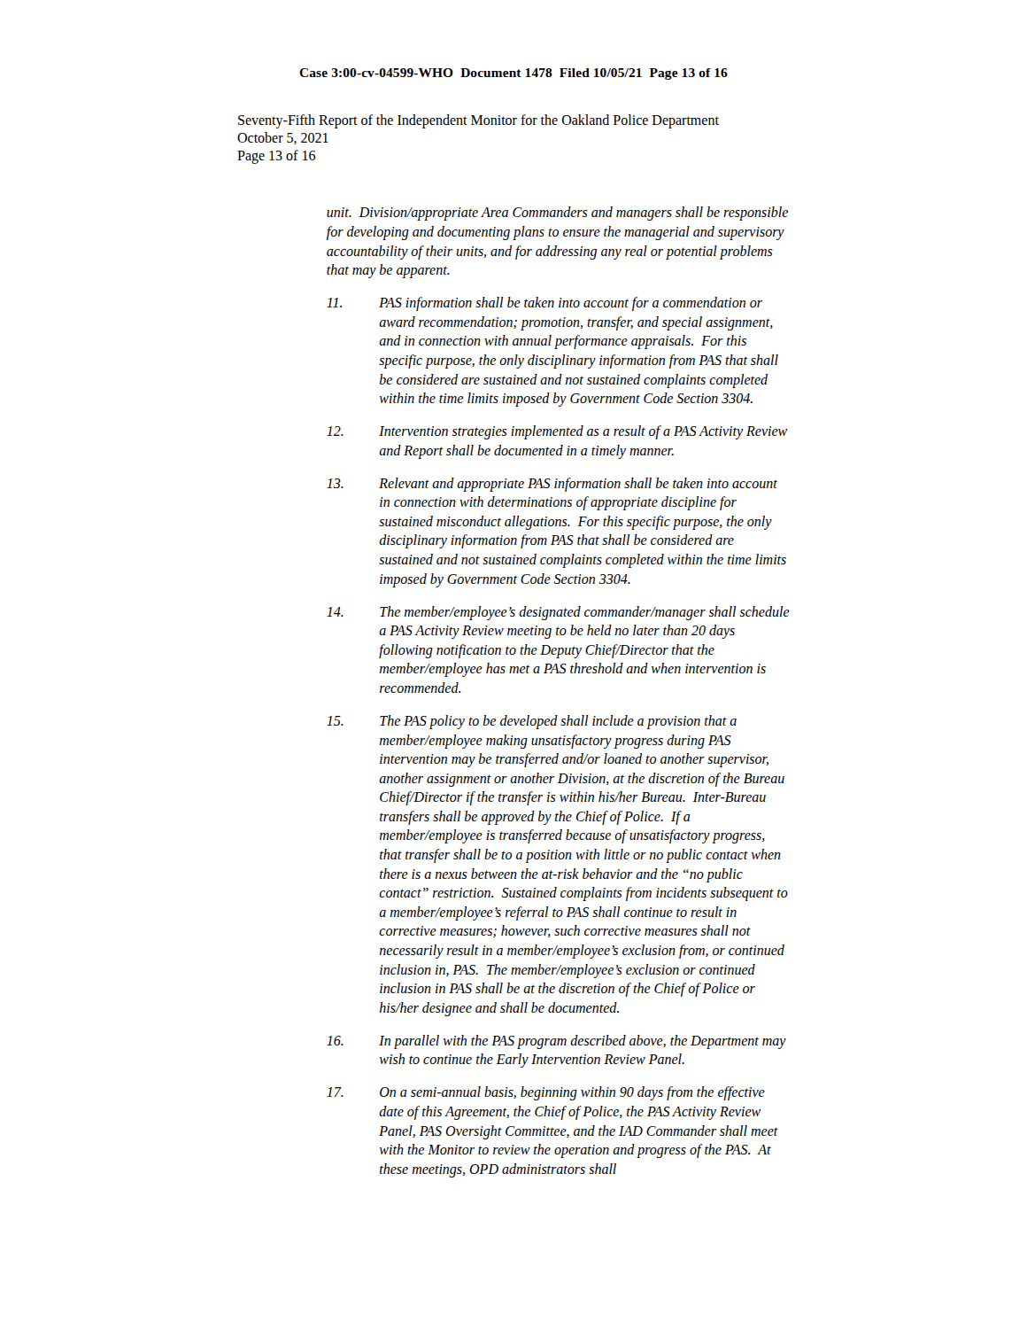Case 3:00-cv-04599-WHO Document 1478 Filed 10/05/21 Page 13 of 16
Seventy-Fifth Report of the Independent Monitor for the Oakland Police Department
October 5, 2021
Page 13 of 16
unit. Division/appropriate Area Commanders and managers shall be responsible for developing and documenting plans to ensure the managerial and supervisory accountability of their units, and for addressing any real or potential problems that may be apparent.
11. PAS information shall be taken into account for a commendation or award recommendation; promotion, transfer, and special assignment, and in connection with annual performance appraisals. For this specific purpose, the only disciplinary information from PAS that shall be considered are sustained and not sustained complaints completed within the time limits imposed by Government Code Section 3304.
12. Intervention strategies implemented as a result of a PAS Activity Review and Report shall be documented in a timely manner.
13. Relevant and appropriate PAS information shall be taken into account in connection with determinations of appropriate discipline for sustained misconduct allegations. For this specific purpose, the only disciplinary information from PAS that shall be considered are sustained and not sustained complaints completed within the time limits imposed by Government Code Section 3304.
14. The member/employee’s designated commander/manager shall schedule a PAS Activity Review meeting to be held no later than 20 days following notification to the Deputy Chief/Director that the member/employee has met a PAS threshold and when intervention is recommended.
15. The PAS policy to be developed shall include a provision that a member/employee making unsatisfactory progress during PAS intervention may be transferred and/or loaned to another supervisor, another assignment or another Division, at the discretion of the Bureau Chief/Director if the transfer is within his/her Bureau. Inter-Bureau transfers shall be approved by the Chief of Police. If a member/employee is transferred because of unsatisfactory progress, that transfer shall be to a position with little or no public contact when there is a nexus between the at-risk behavior and the “no public contact” restriction. Sustained complaints from incidents subsequent to a member/employee’s referral to PAS shall continue to result in corrective measures; however, such corrective measures shall not necessarily result in a member/employee’s exclusion from, or continued inclusion in, PAS. The member/employee’s exclusion or continued inclusion in PAS shall be at the discretion of the Chief of Police or his/her designee and shall be documented.
16. In parallel with the PAS program described above, the Department may wish to continue the Early Intervention Review Panel.
17. On a semi-annual basis, beginning within 90 days from the effective date of this Agreement, the Chief of Police, the PAS Activity Review Panel, PAS Oversight Committee, and the IAD Commander shall meet with the Monitor to review the operation and progress of the PAS. At these meetings, OPD administrators shall